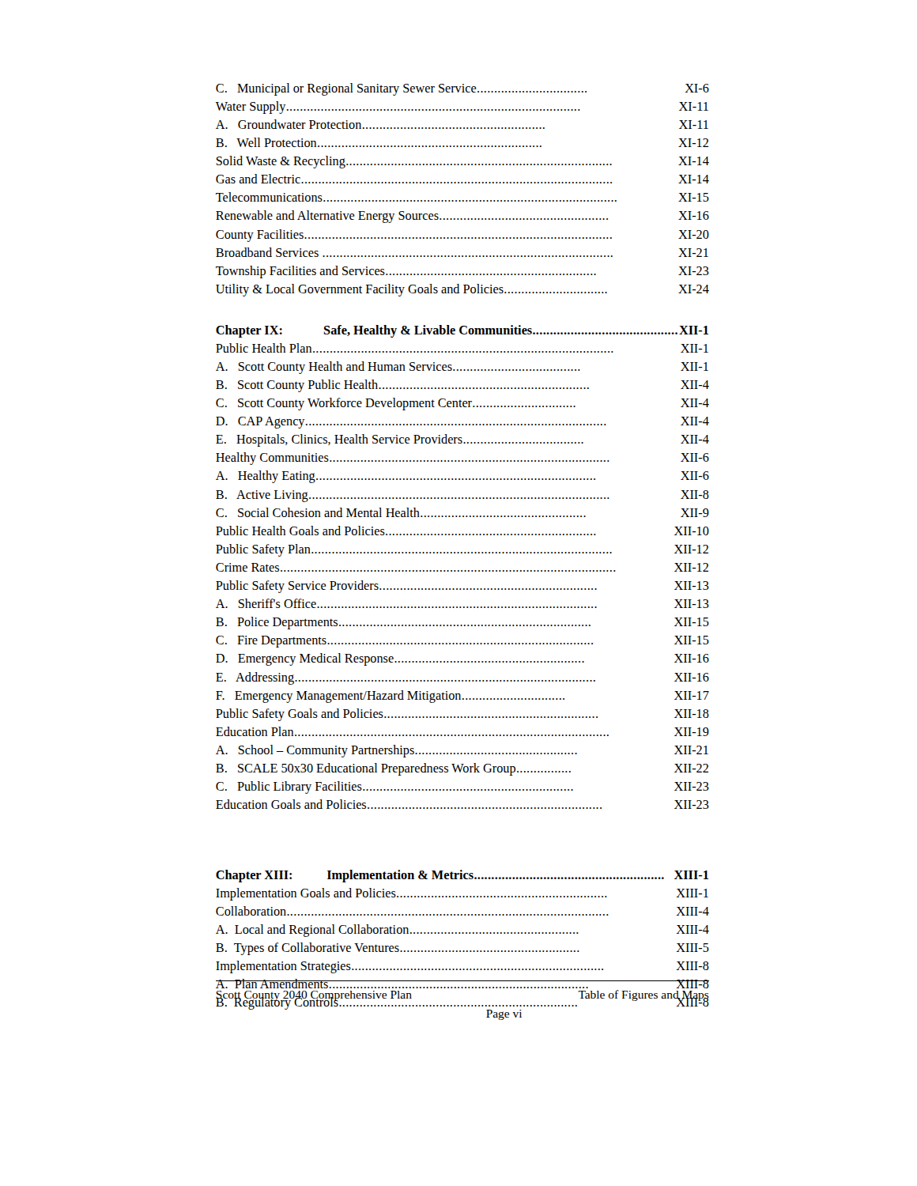C. Municipal or Regional Sanitary Sewer Service ................................ XI-6
Water Supply ..................................................................................... XI-11
A. Groundwater Protection ..................................................... XI-11
B. Well Protection ................................................................. XI-12
Solid Waste & Recycling ............................................................................. XI-14
Gas and Electric .......................................................................................... XI-14
Telecommunications ..................................................................................... XI-15
Renewable and Alternative Energy Sources ................................................. XI-16
County Facilities ......................................................................................... XI-20
Broadband Services .................................................................................... XI-21
Township Facilities and Services ............................................................. XI-23
Utility & Local Government Facility Goals and Policies .............................. XI-24
Chapter IX: Safe, Healthy & Livable Communities .......................................... XII-1
Public Health Plan ....................................................................................... XII-1
A. Scott County Health and Human Services ..................................... XII-1
B. Scott County Public Health ............................................................. XII-4
C. Scott County Workforce Development Center .............................. XII-4
D. CAP Agency ....................................................................................... XII-4
E. Hospitals, Clinics, Health Service Providers ................................... XII-4
Healthy Communities ................................................................................. XII-6
A. Healthy Eating ................................................................................. XII-6
B. Active Living ....................................................................................... XII-8
C. Social Cohesion and Mental Health ................................................ XII-9
Public Health Goals and Policies ............................................................. XII-10
Public Safety Plan ....................................................................................... XII-12
Crime Rates ................................................................................................. XII-12
Public Safety Service Providers ............................................................... XII-13
A. Sheriff's Office ................................................................................. XII-13
B. Police Departments ......................................................................... XII-15
C. Fire Departments ............................................................................. XII-15
D. Emergency Medical Response ....................................................... XII-16
E. Addressing ....................................................................................... XII-16
F. Emergency Management/Hazard Mitigation .............................. XII-17
Public Safety Goals and Policies .............................................................. XII-18
Education Plan ........................................................................................... XII-19
A. School – Community Partnerships ............................................... XII-21
B. SCALE 50x30 Educational Preparedness Work Group ................ XII-22
C. Public Library Facilities ............................................................. XII-23
Education Goals and Policies .................................................................... XII-23
Chapter XIII: Implementation & Metrics ....................................................... XIII-1
Implementation Goals and Policies ............................................................. XIII-1
Collaboration ............................................................................................. XIII-4
A. Local and Regional Collaboration ................................................. XIII-4
B. Types of Collaborative Ventures .................................................... XIII-5
Implementation Strategies ......................................................................... XIII-8
A. Plan Amendments ........................................................................... XIII-8
B. Regulatory Controls ..................................................................... XIII-8
Scott County 2040 Comprehensive Plan Table of Figures and Maps
Page vi